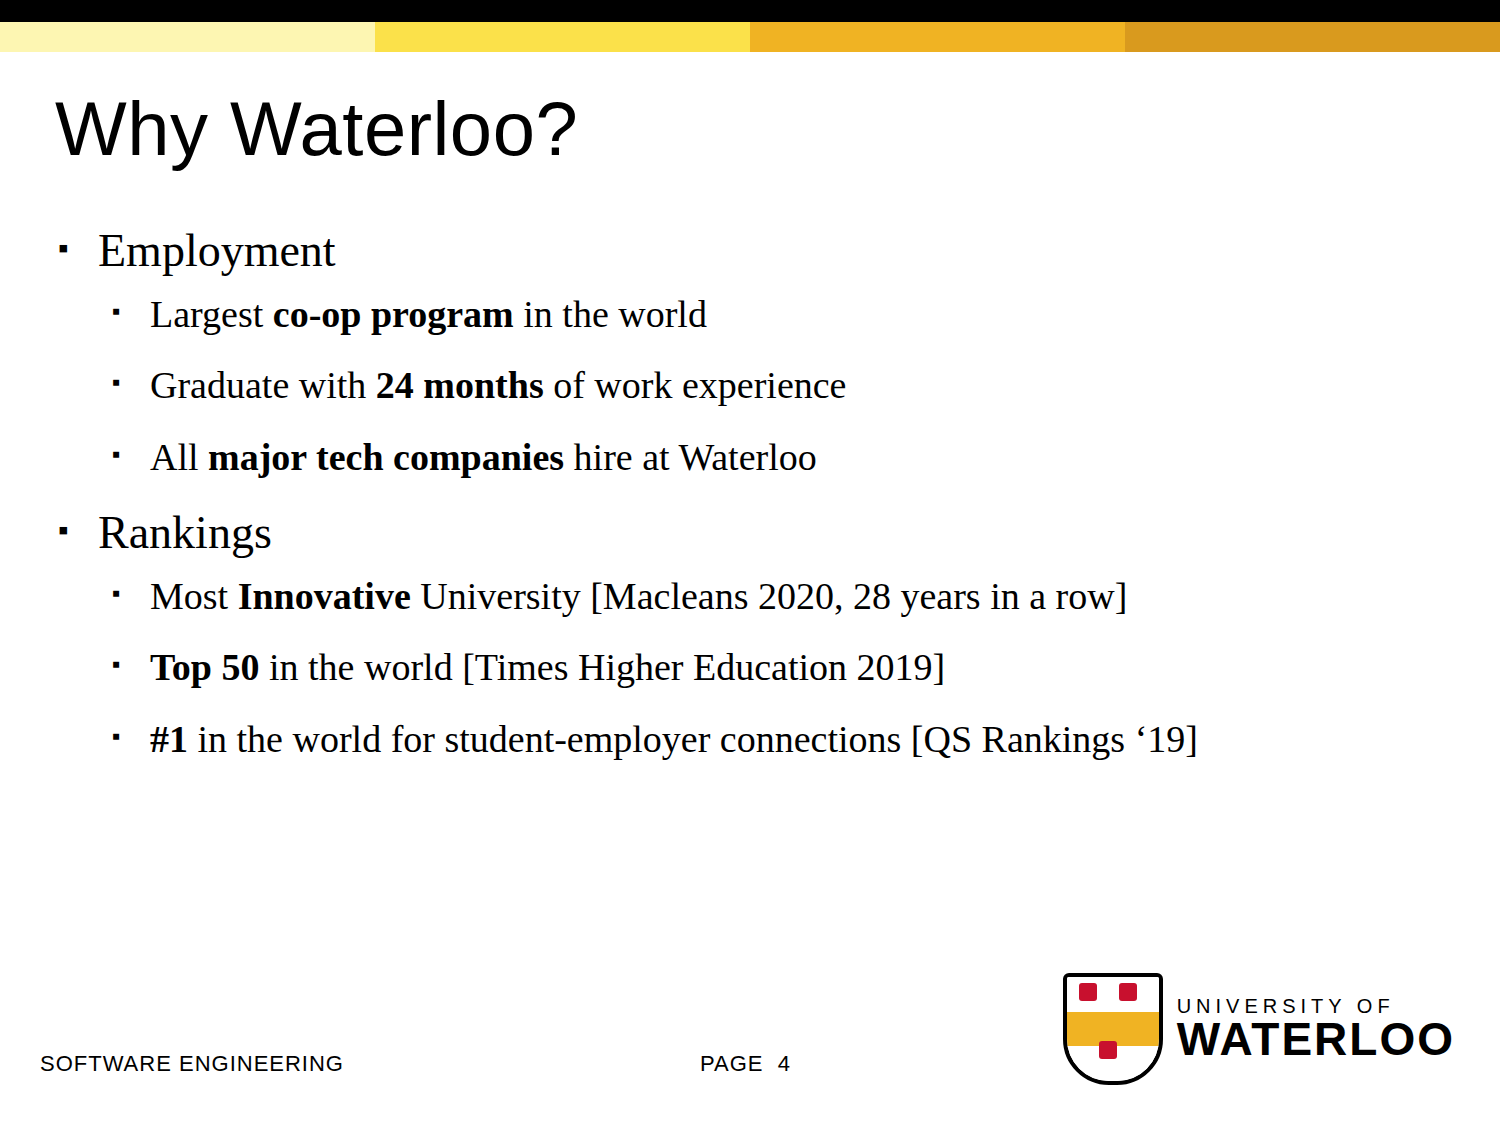Why Waterloo?
Employment
Largest co-op program in the world
Graduate with 24 months of work experience
All major tech companies hire at Waterloo
Rankings
Most Innovative University [Macleans 2020, 28 years in a row]
Top 50 in the world [Times Higher Education 2019]
#1 in the world for student-employer connections [QS Rankings ‘19]
SOFTWARE ENGINEERING
PAGE 4
UNIVERSITY OF WATERLOO